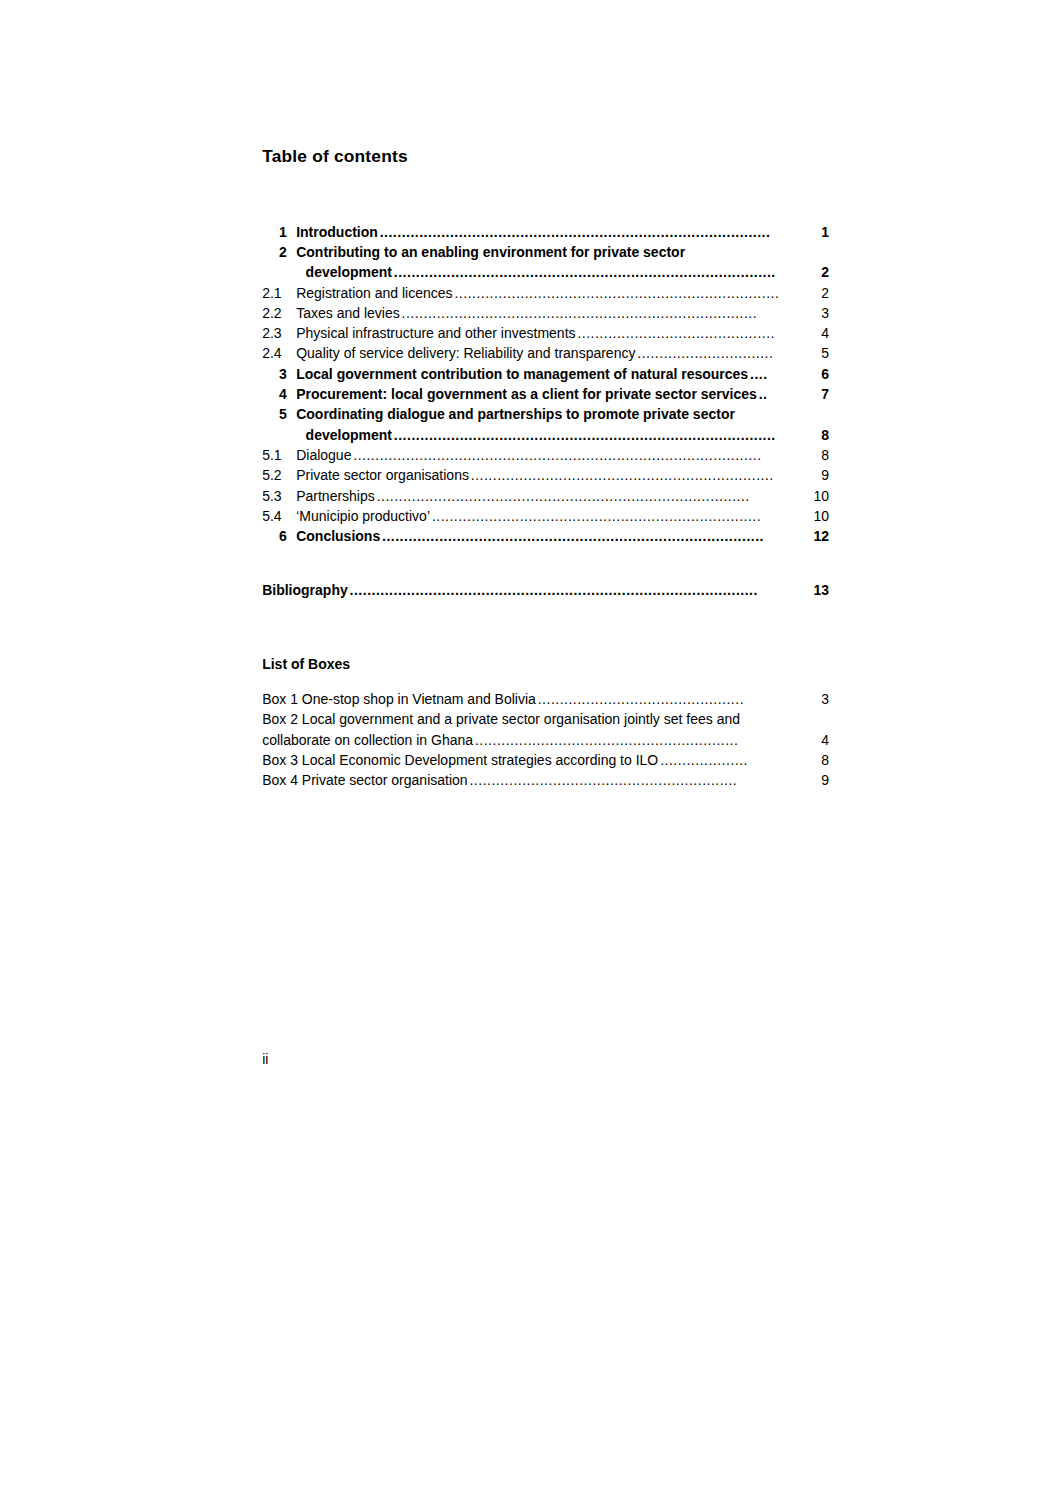Table of contents
1 Introduction ......................................................................................... 1
2 Contributing to an enabling environment for private sector
development ....................................................................................... 2
2.1 Registration and licences .......................................................................... 2
2.2 Taxes and levies ................................................................................. 3
2.3 Physical infrastructure and other investments ............................................. 4
2.4 Quality of service delivery: Reliability and transparency ............................... 5
3 Local government contribution to management of natural resources .... 6
4 Procurement: local government as a client for private sector services .. 7
5 Coordinating dialogue and partnerships to promote private sector
development ....................................................................................... 8
5.1 Dialogue ............................................................................................. 8
5.2 Private sector organisations ..................................................................... 9
5.3 Partnerships ..................................................................................... 10
5.4 ‘Municipio productivo’ ........................................................................... 10
6 Conclusions ....................................................................................... 12
Bibliography ............................................................................................. 13
List of Boxes
Box 1 One-stop shop in Vietnam and Bolivia ............................................... 3
Box 2 Local government and a private sector organisation jointly set fees and
collaborate on collection in Ghana ............................................................ 4
Box 3 Local Economic Development strategies according to ILO .................... 8
Box 4 Private sector organisation ............................................................. 9
ii